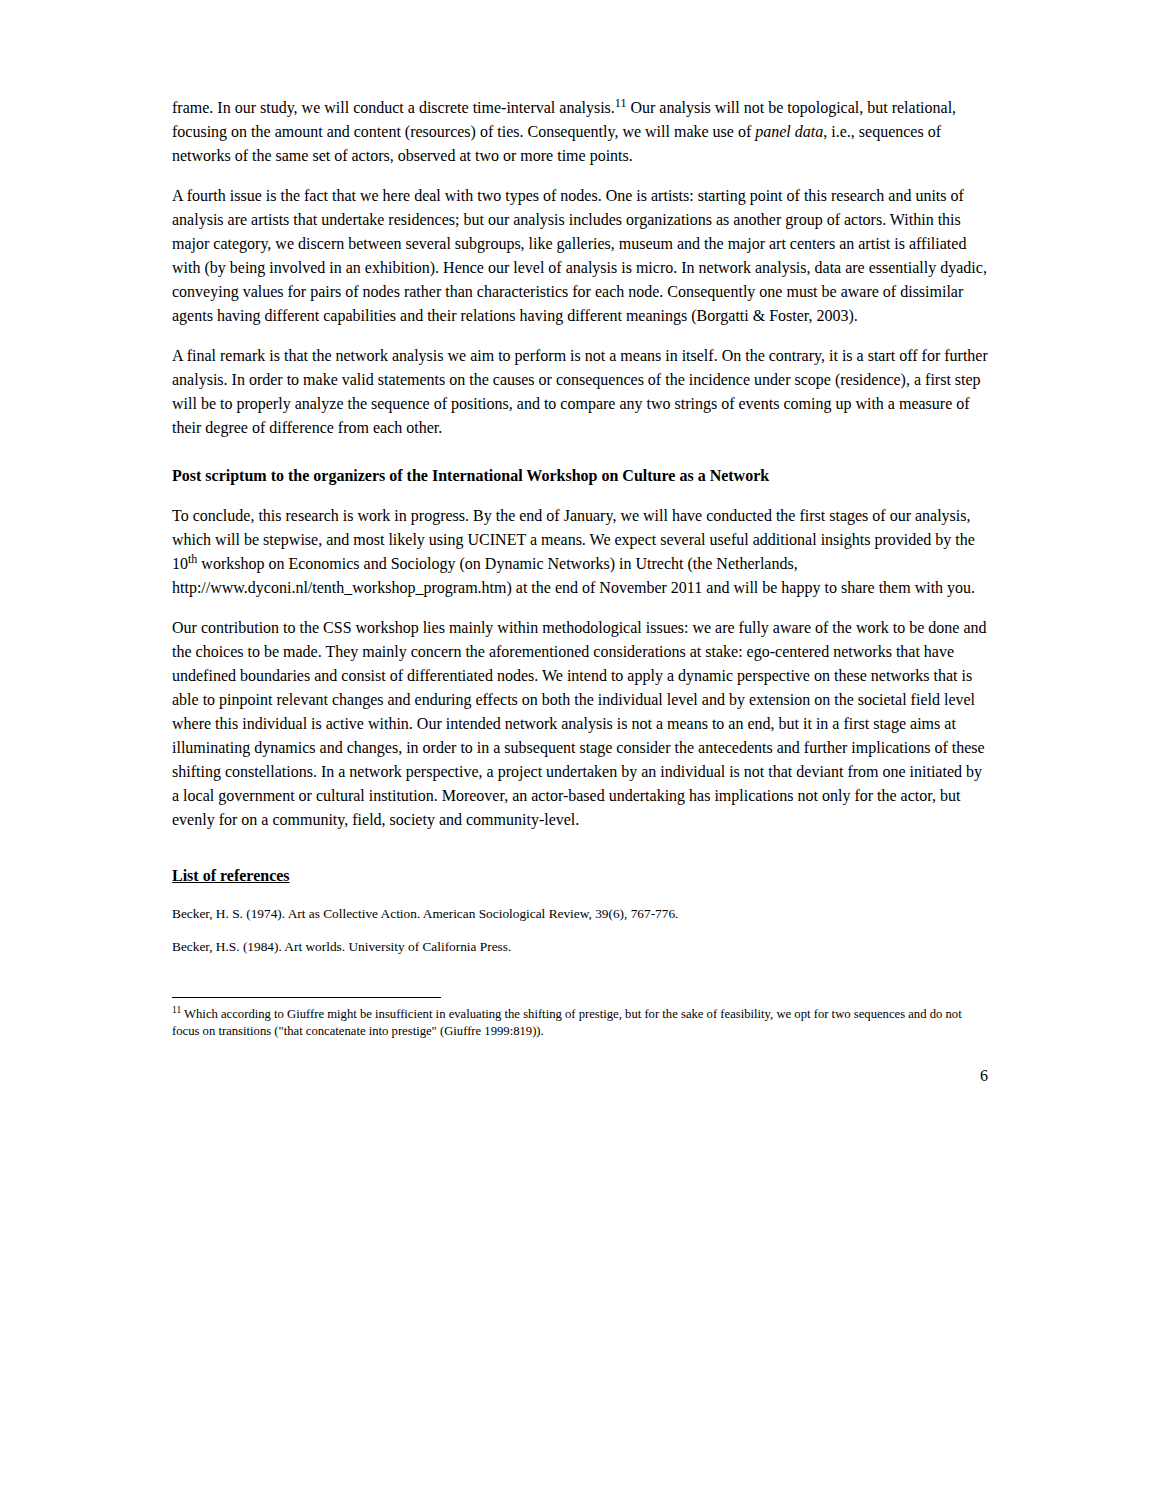frame. In our study, we will conduct a discrete time-interval analysis.11 Our analysis will not be topological, but relational, focusing on the amount and content (resources) of ties. Consequently, we will make use of panel data, i.e., sequences of networks of the same set of actors, observed at two or more time points.
A fourth issue is the fact that we here deal with two types of nodes. One is artists: starting point of this research and units of analysis are artists that undertake residences; but our analysis includes organizations as another group of actors. Within this major category, we discern between several subgroups, like galleries, museum and the major art centers an artist is affiliated with (by being involved in an exhibition). Hence our level of analysis is micro. In network analysis, data are essentially dyadic, conveying values for pairs of nodes rather than characteristics for each node. Consequently one must be aware of dissimilar agents having different capabilities and their relations having different meanings (Borgatti & Foster, 2003).
A final remark is that the network analysis we aim to perform is not a means in itself. On the contrary, it is a start off for further analysis. In order to make valid statements on the causes or consequences of the incidence under scope (residence), a first step will be to properly analyze the sequence of positions, and to compare any two strings of events coming up with a measure of their degree of difference from each other.
Post scriptum to the organizers of the International Workshop on Culture as a Network
To conclude, this research is work in progress. By the end of January, we will have conducted the first stages of our analysis, which will be stepwise, and most likely using UCINET a means. We expect several useful additional insights provided by the 10th workshop on Economics and Sociology (on Dynamic Networks) in Utrecht (the Netherlands, http://www.dyconi.nl/tenth_workshop_program.htm) at the end of November 2011 and will be happy to share them with you.
Our contribution to the CSS workshop lies mainly within methodological issues: we are fully aware of the work to be done and the choices to be made. They mainly concern the aforementioned considerations at stake: ego-centered networks that have undefined boundaries and consist of differentiated nodes. We intend to apply a dynamic perspective on these networks that is able to pinpoint relevant changes and enduring effects on both the individual level and by extension on the societal field level where this individual is active within. Our intended network analysis is not a means to an end, but it in a first stage aims at illuminating dynamics and changes, in order to in a subsequent stage consider the antecedents and further implications of these shifting constellations. In a network perspective, a project undertaken by an individual is not that deviant from one initiated by a local government or cultural institution. Moreover, an actor-based undertaking has implications not only for the actor, but evenly for on a community, field, society and community-level.
List of references
Becker, H. S. (1974). Art as Collective Action. American Sociological Review, 39(6), 767-776.
Becker, H.S. (1984). Art worlds. University of California Press.
11 Which according to Giuffre might be insufficient in evaluating the shifting of prestige, but for the sake of feasibility, we opt for two sequences and do not focus on transitions ("that concatenate into prestige" (Giuffre 1999:819)).
6